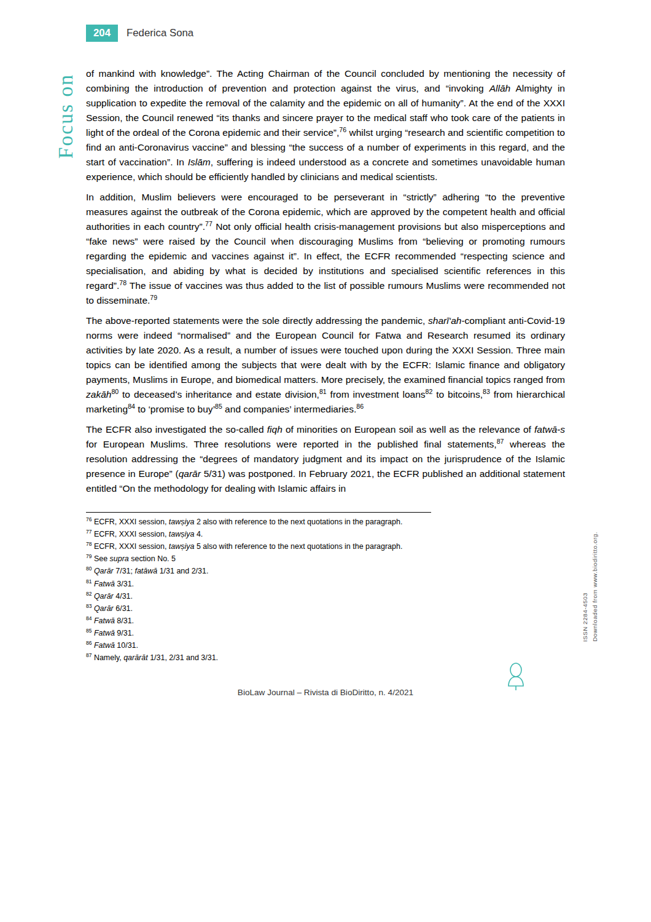204 Federica Sona
Focus on
of mankind with knowledge”. The Acting Chairman of the Council concluded by mentioning the necessity of combining the introduction of prevention and protection against the virus, and “invoking Allāh Almighty in supplication to expedite the removal of the calamity and the epidemic on all of humanity”. At the end of the XXXI Session, the Council renewed “its thanks and sincere prayer to the medical staff who took care of the patients in light of the ordeal of the Corona epidemic and their service”,76 whilst urging “research and scientific competition to find an anti-Coronavirus vaccine” and blessing “the success of a number of experiments in this regard, and the start of vaccination”. In Islām, suffering is indeed understood as a concrete and sometimes unavoidable human experience, which should be efficiently handled by clinicians and medical scientists.
In addition, Muslim believers were encouraged to be perseverant in “strictly” adhering “to the preventive measures against the outbreak of the Corona epidemic, which are approved by the competent health and official authorities in each country”.77 Not only official health crisis-management provisions but also misperceptions and “fake news” were raised by the Council when discouraging Muslims from “believing or promoting rumours regarding the epidemic and vaccines against it”. In effect, the ECFR recommended “respecting science and specialisation, and abiding by what is decided by institutions and specialised scientific references in this regard”.78 The issue of vaccines was thus added to the list of possible rumours Muslims were recommended not to disseminate.79
The above-reported statements were the sole directly addressing the pandemic, sharī‘ah-compliant anti-Covid-19 norms were indeed “normalised” and the European Council for Fatwa and Research resumed its ordinary activities by late 2020. As a result, a number of issues were touched upon during the XXXI Session. Three main topics can be identified among the subjects that were dealt with by the ECFR: Islamic finance and obligatory payments, Muslims in Europe, and biomedical matters. More precisely, the examined financial topics ranged from zakāh80 to deceased’s inheritance and estate division,81 from investment loans82 to bitcoins,83 from hierarchical marketing84 to ‘promise to buy’85 and companies’ intermediaries.86
The ECFR also investigated the so-called fiqh of minorities on European soil as well as the relevance of fatwā-s for European Muslims. Three resolutions were reported in the published final statements,87 whereas the resolution addressing the “degrees of mandatory judgment and its impact on the jurisprudence of the Islamic presence in Europe” (qarār 5/31) was postponed. In February 2021, the ECFR published an additional statement entitled “On the methodology for dealing with Islamic affairs in
76 ECFR, XXXI session, tawṣiya 2 also with reference to the next quotations in the paragraph.
77 ECFR, XXXI session, tawṣiya 4.
78 ECFR, XXXI session, tawṣiya 5 also with reference to the next quotations in the paragraph.
79 See supra section No. 5
80 Qarār 7/31; fatāwā 1/31 and 2/31.
81 Fatwā 3/31.
82 Qarār 4/31.
83 Qarār 6/31.
84 Fatwā 8/31.
85 Fatwā 9/31.
86 Fatwā 10/31.
87 Namely, qarārāt 1/31, 2/31 and 3/31.
Downloaded from www.biodiritto.org.
ISSN 2284-4503
BioLaw Journal – Rivista di BioDiritto, n. 4/2021